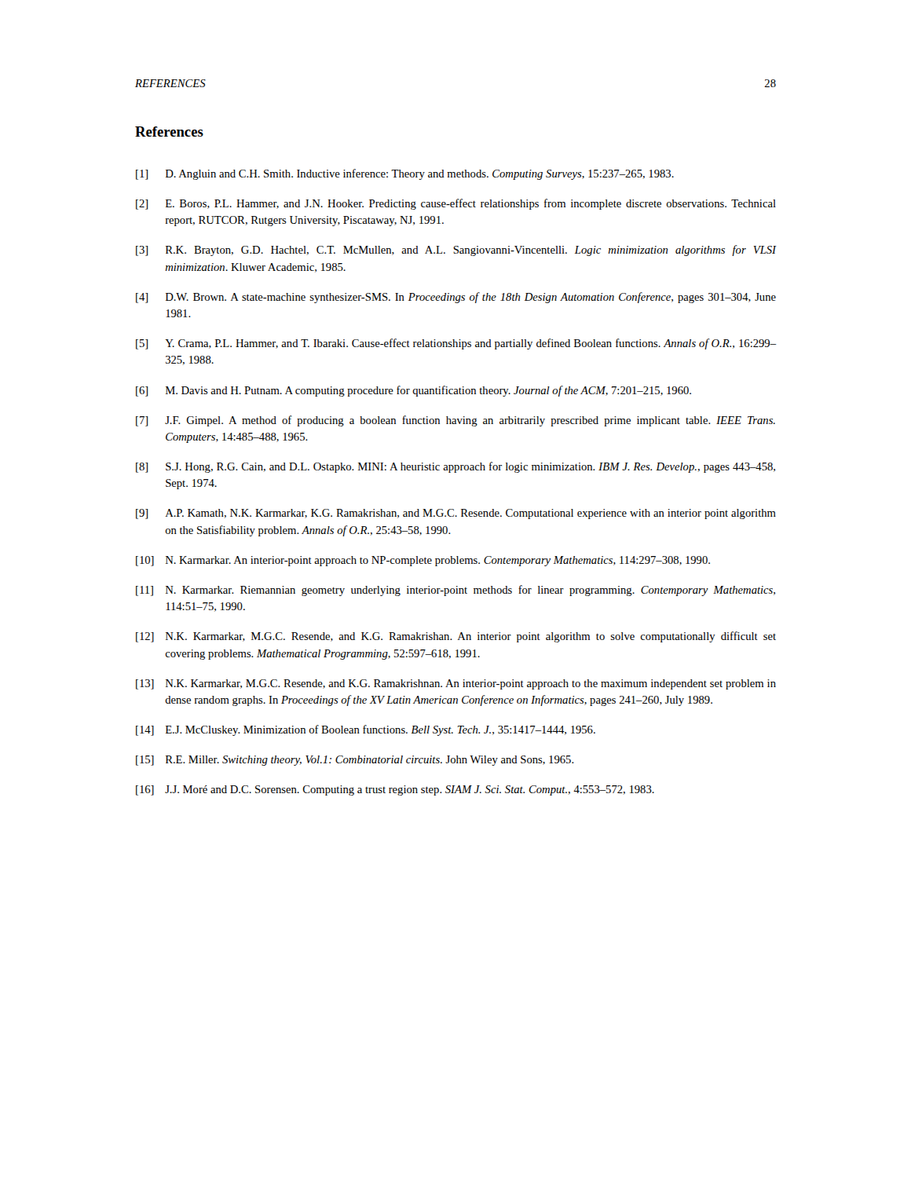REFERENCES 28
References
[1] D. Angluin and C.H. Smith. Inductive inference: Theory and methods. Computing Surveys, 15:237–265, 1983.
[2] E. Boros, P.L. Hammer, and J.N. Hooker. Predicting cause-effect relationships from incomplete discrete observations. Technical report, RUTCOR, Rutgers University, Piscataway, NJ, 1991.
[3] R.K. Brayton, G.D. Hachtel, C.T. McMullen, and A.L. Sangiovanni-Vincentelli. Logic minimization algorithms for VLSI minimization. Kluwer Academic, 1985.
[4] D.W. Brown. A state-machine synthesizer-SMS. In Proceedings of the 18th Design Automation Conference, pages 301–304, June 1981.
[5] Y. Crama, P.L. Hammer, and T. Ibaraki. Cause-effect relationships and partially defined Boolean functions. Annals of O.R., 16:299–325, 1988.
[6] M. Davis and H. Putnam. A computing procedure for quantification theory. Journal of the ACM, 7:201–215, 1960.
[7] J.F. Gimpel. A method of producing a boolean function having an arbitrarily prescribed prime implicant table. IEEE Trans. Computers, 14:485–488, 1965.
[8] S.J. Hong, R.G. Cain, and D.L. Ostapko. MINI: A heuristic approach for logic minimization. IBM J. Res. Develop., pages 443–458, Sept. 1974.
[9] A.P. Kamath, N.K. Karmarkar, K.G. Ramakrishan, and M.G.C. Resende. Computational experience with an interior point algorithm on the Satisfiability problem. Annals of O.R., 25:43–58, 1990.
[10] N. Karmarkar. An interior-point approach to NP-complete problems. Contemporary Mathematics, 114:297–308, 1990.
[11] N. Karmarkar. Riemannian geometry underlying interior-point methods for linear programming. Contemporary Mathematics, 114:51–75, 1990.
[12] N.K. Karmarkar, M.G.C. Resende, and K.G. Ramakrishan. An interior point algorithm to solve computationally difficult set covering problems. Mathematical Programming, 52:597–618, 1991.
[13] N.K. Karmarkar, M.G.C. Resende, and K.G. Ramakrishnan. An interior-point approach to the maximum independent set problem in dense random graphs. In Proceedings of the XV Latin American Conference on Informatics, pages 241–260, July 1989.
[14] E.J. McCluskey. Minimization of Boolean functions. Bell Syst. Tech. J., 35:1417–1444, 1956.
[15] R.E. Miller. Switching theory, Vol.1: Combinatorial circuits. John Wiley and Sons, 1965.
[16] J.J. Moré and D.C. Sorensen. Computing a trust region step. SIAM J. Sci. Stat. Comput., 4:553–572, 1983.